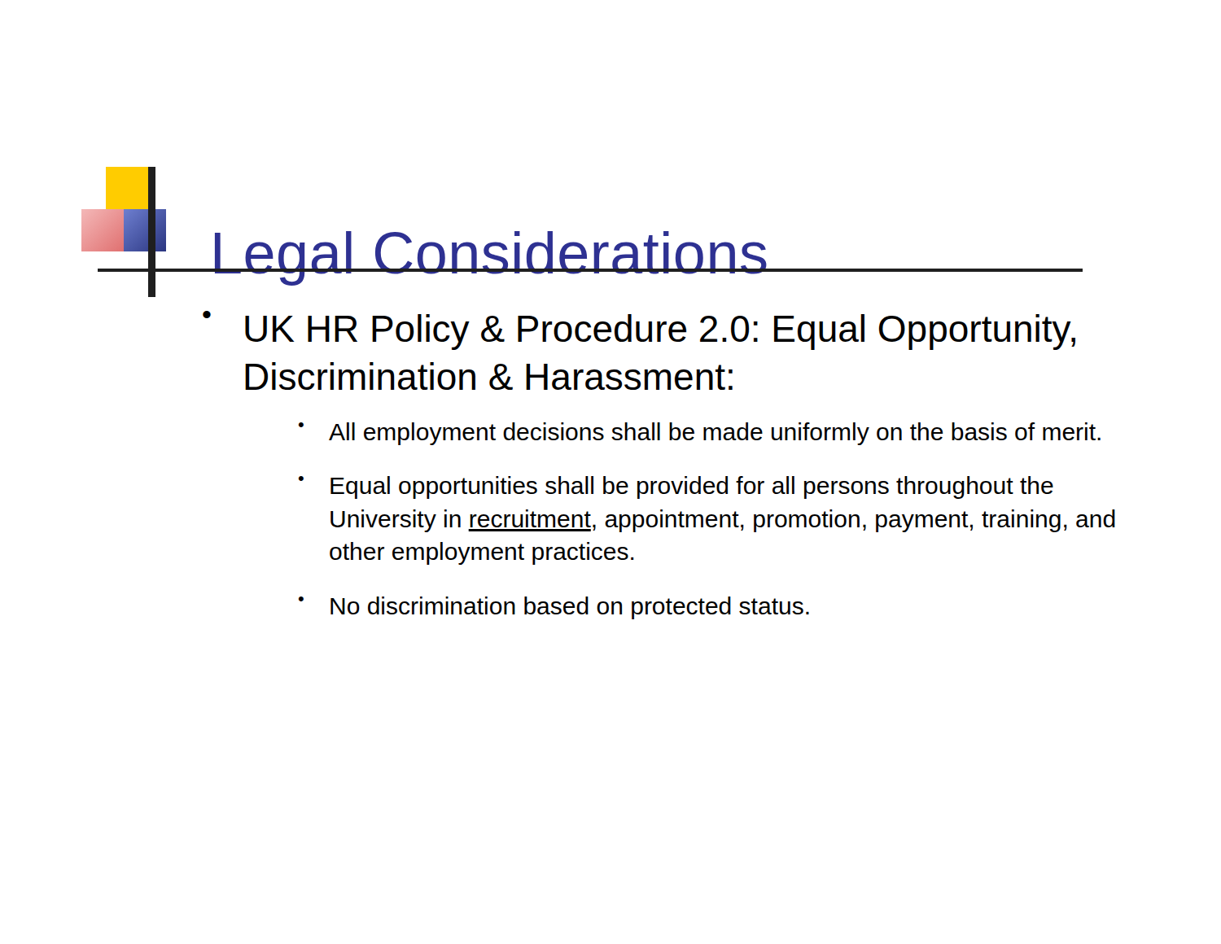Legal Considerations
UK HR Policy & Procedure 2.0: Equal Opportunity, Discrimination & Harassment:
All employment decisions shall be made uniformly on the basis of merit.
Equal opportunities shall be provided for all persons throughout the University in recruitment, appointment, promotion, payment, training, and other employment practices.
No discrimination based on protected status.